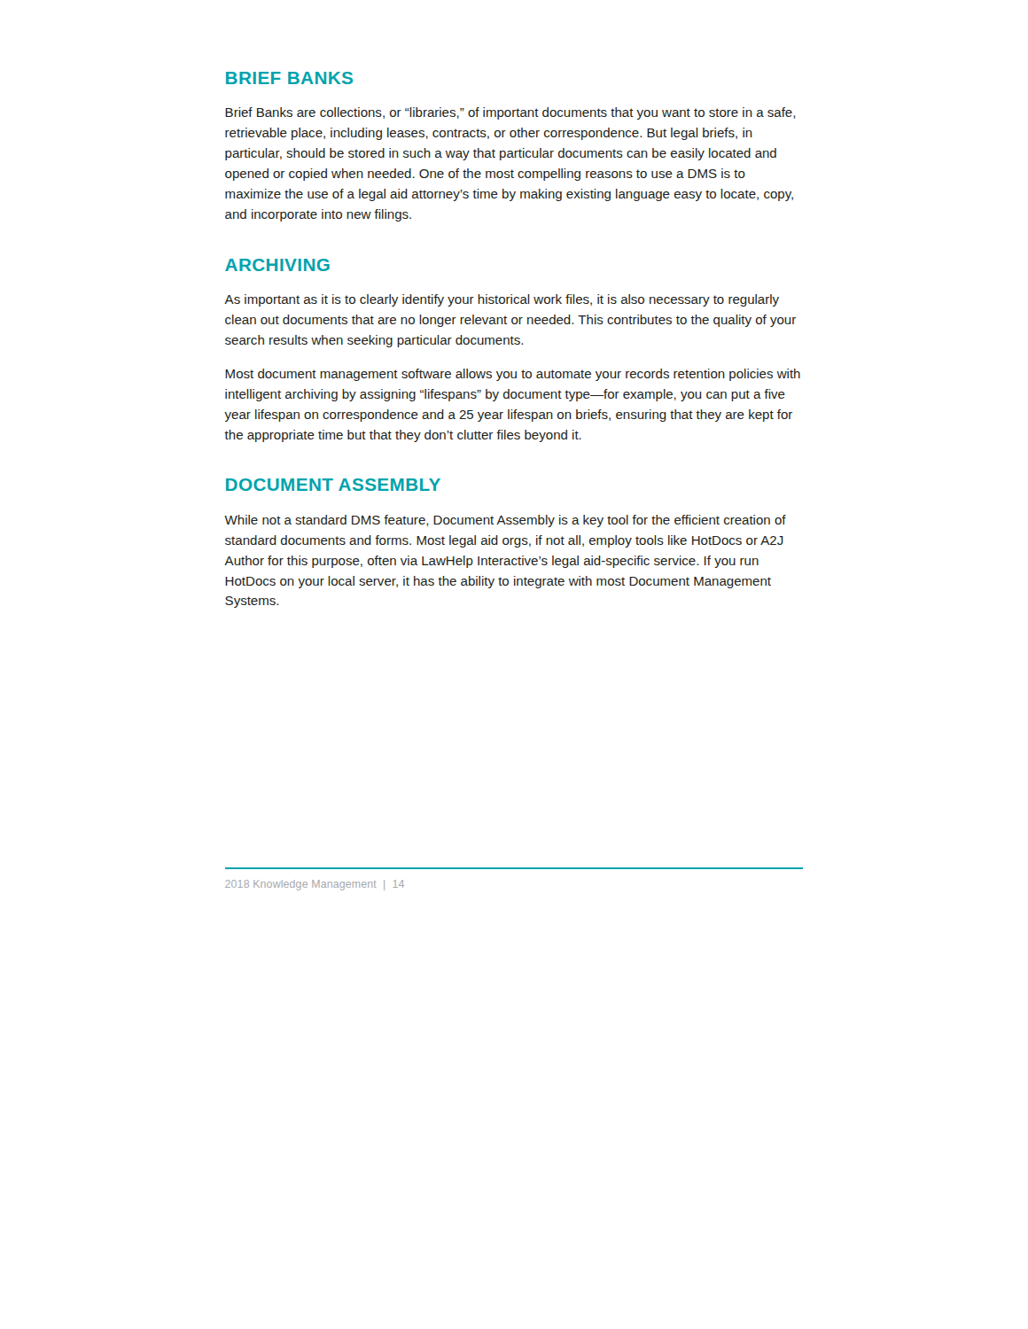BRIEF BANKS
Brief Banks are collections, or “libraries,” of important documents that you want to store in a safe, retrievable place, including leases, contracts, or other correspondence. But legal briefs, in particular, should be stored in such a way that particular documents can be easily located and opened or copied when needed. One of the most compelling reasons to use a DMS is to maximize the use of a legal aid attorney’s time by making existing language easy to locate, copy, and incorporate into new filings.
ARCHIVING
As important as it is to clearly identify your historical work files, it is also necessary to regularly clean out documents that are no longer relevant or needed. This contributes to the quality of your search results when seeking particular documents.
Most document management software allows you to automate your records retention policies with intelligent archiving by assigning “lifespans” by document type—for example, you can put a five year lifespan on correspondence and a 25 year lifespan on briefs, ensuring that they are kept for the appropriate time but that they don’t clutter files beyond it.
DOCUMENT ASSEMBLY
While not a standard DMS feature, Document Assembly is a key tool for the efficient creation of standard documents and forms. Most legal aid orgs, if not all, employ tools like HotDocs or A2J Author for this purpose, often via LawHelp Interactive’s legal aid-specific service. If you run HotDocs on your local server, it has the ability to integrate with most Document Management Systems.
2018 Knowledge Management | 14